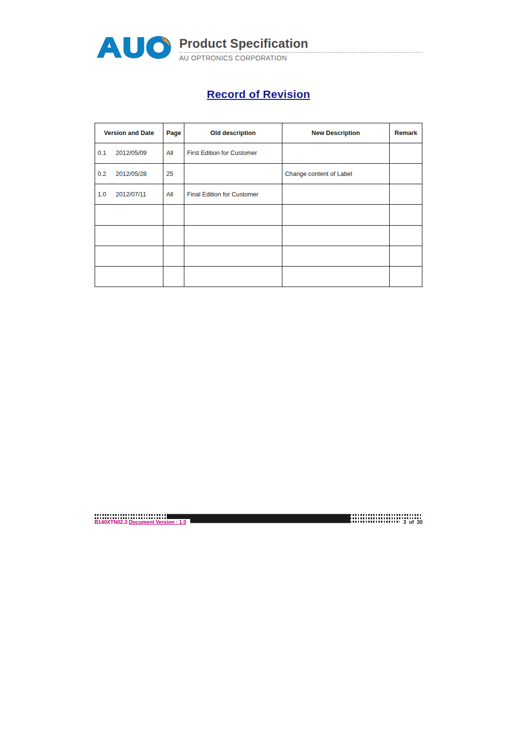Product Specification
AU OPTRONICS CORPORATION
Record of Revision
| Version and Date | Page | Old description | New Description | Remark |
| --- | --- | --- | --- | --- |
| 0.1 2012/05/09 | All | First Edition for Customer | | |
| 0.2 2012/05/28 | 25 | | Change content of Label | |
| 1.0 2012/07/11 | All | Final Edition for Customer | | |
B140XTN02.3 Document Version : 1.0
3 of 30